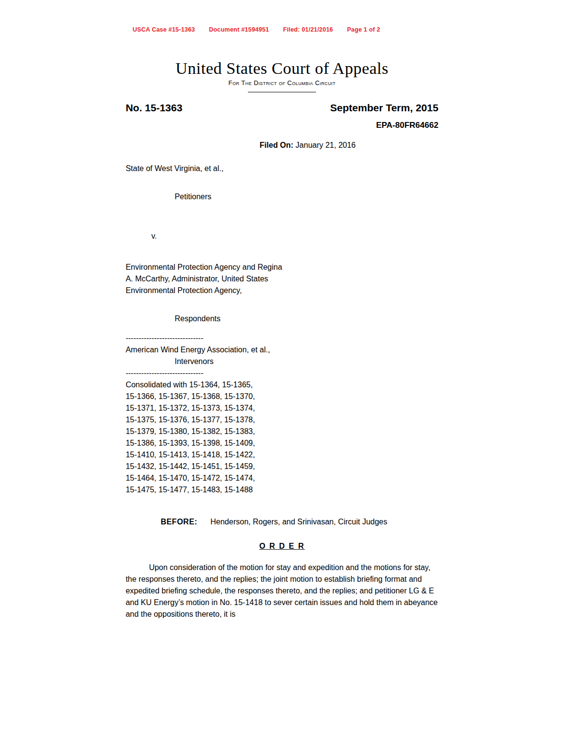USCA Case #15-1363 Document #1594951 Filed: 01/21/2016 Page 1 of 2
United States Court of Appeals
For The District of Columbia Circuit
No. 15-1363
September Term, 2015
EPA-80FR64662
Filed On: January 21, 2016
State of West Virginia, et al.,
Petitioners
v.
Environmental Protection Agency and Regina
A. McCarthy, Administrator, United States
Environmental Protection Agency,
Respondents
------------------------------
American Wind Energy Association, et al.,
Intervenors
------------------------------
Consolidated with 15-1364, 15-1365,
15-1366, 15-1367, 15-1368, 15-1370,
15-1371, 15-1372, 15-1373, 15-1374,
15-1375, 15-1376, 15-1377, 15-1378,
15-1379, 15-1380, 15-1382, 15-1383,
15-1386, 15-1393, 15-1398, 15-1409,
15-1410, 15-1413, 15-1418, 15-1422,
15-1432, 15-1442, 15-1451, 15-1459,
15-1464, 15-1470, 15-1472, 15-1474,
15-1475, 15-1477, 15-1483, 15-1488
BEFORE: Henderson, Rogers, and Srinivasan, Circuit Judges
O R D E R
Upon consideration of the motion for stay and expedition and the motions for stay, the responses thereto, and the replies; the joint motion to establish briefing format and expedited briefing schedule, the responses thereto, and the replies; and petitioner LG & E and KU Energy’s motion in No. 15-1418 to sever certain issues and hold them in abeyance and the oppositions thereto, it is